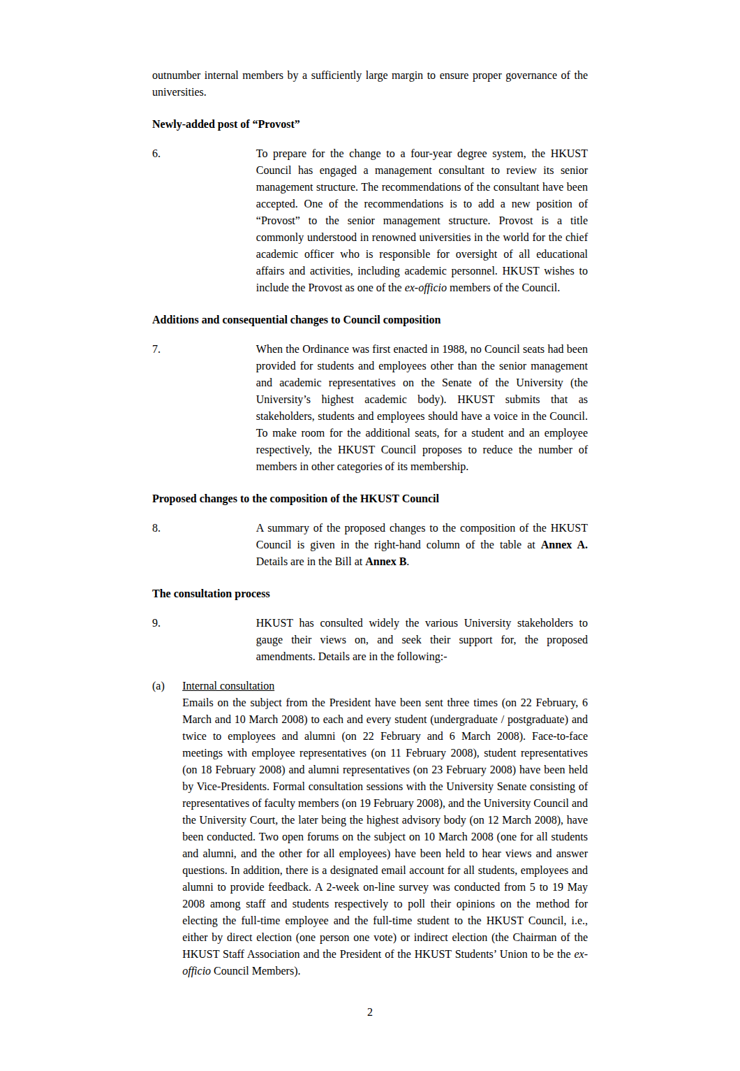outnumber internal members by a sufficiently large margin to ensure proper governance of the universities.
Newly-added post of “Provost”
6.
To prepare for the change to a four-year degree system, the HKUST Council has engaged a management consultant to review its senior management structure. The recommendations of the consultant have been accepted. One of the recommendations is to add a new position of “Provost” to the senior management structure. Provost is a title commonly understood in renowned universities in the world for the chief academic officer who is responsible for oversight of all educational affairs and activities, including academic personnel. HKUST wishes to include the Provost as one of the ex-officio members of the Council.
Additions and consequential changes to Council composition
7.
When the Ordinance was first enacted in 1988, no Council seats had been provided for students and employees other than the senior management and academic representatives on the Senate of the University (the University’s highest academic body). HKUST submits that as stakeholders, students and employees should have a voice in the Council. To make room for the additional seats, for a student and an employee respectively, the HKUST Council proposes to reduce the number of members in other categories of its membership.
Proposed changes to the composition of the HKUST Council
8.
A summary of the proposed changes to the composition of the HKUST Council is given in the right-hand column of the table at Annex A. Details are in the Bill at Annex B.
The consultation process
9.
HKUST has consulted widely the various University stakeholders to gauge their views on, and seek their support for, the proposed amendments. Details are in the following:-
(a)
Internal consultation
Emails on the subject from the President have been sent three times (on 22 February, 6 March and 10 March 2008) to each and every student (undergraduate / postgraduate) and twice to employees and alumni (on 22 February and 6 March 2008). Face-to-face meetings with employee representatives (on 11 February 2008), student representatives (on 18 February 2008) and alumni representatives (on 23 February 2008) have been held by Vice-Presidents. Formal consultation sessions with the University Senate consisting of representatives of faculty members (on 19 February 2008), and the University Council and the University Court, the later being the highest advisory body (on 12 March 2008), have been conducted. Two open forums on the subject on 10 March 2008 (one for all students and alumni, and the other for all employees) have been held to hear views and answer questions. In addition, there is a designated email account for all students, employees and alumni to provide feedback. A 2-week on-line survey was conducted from 5 to 19 May 2008 among staff and students respectively to poll their opinions on the method for electing the full-time employee and the full-time student to the HKUST Council, i.e., either by direct election (one person one vote) or indirect election (the Chairman of the HKUST Staff Association and the President of the HKUST Students’ Union to be the ex-officio Council Members).
2